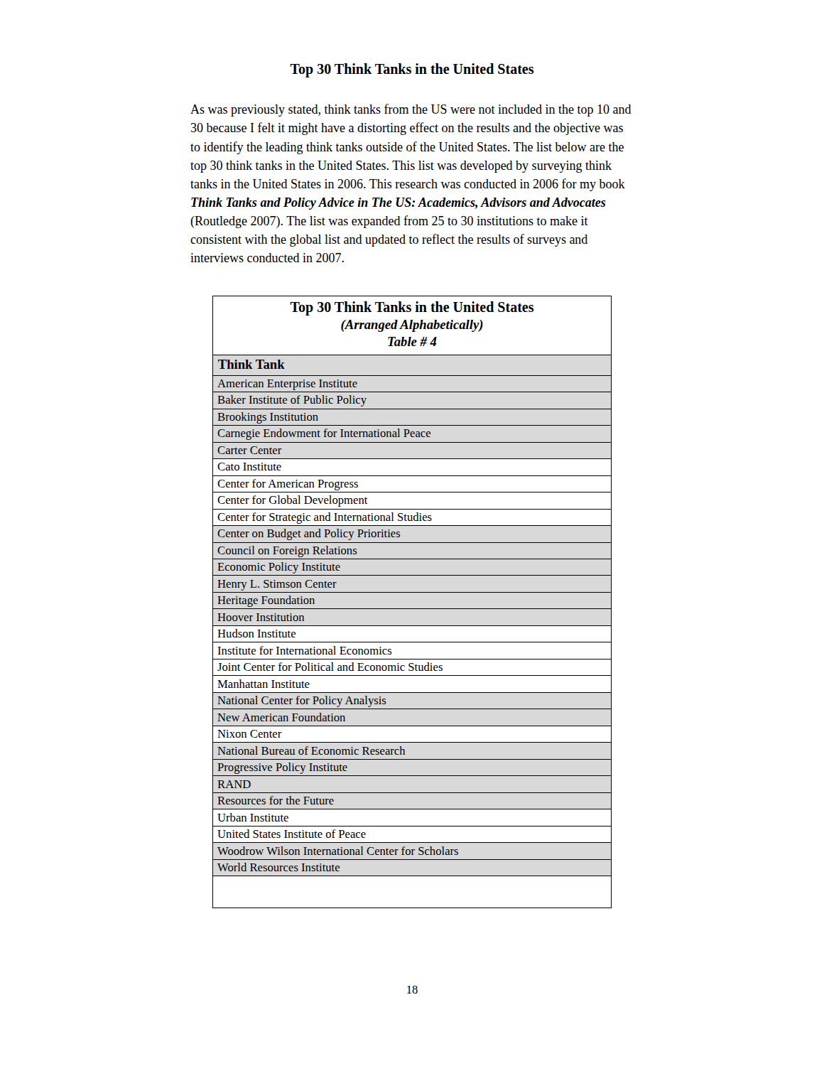Top 30 Think Tanks in the United States
As was previously stated, think tanks from the US were not included in the top 10 and 30 because I felt it might have a distorting effect on the results and the objective was to identify the leading think tanks outside of the United States. The list below are the top 30 think tanks in the United States. This list was developed by surveying think tanks in the United States in 2006. This research was conducted in 2006 for my book Think Tanks and Policy Advice in The US: Academics, Advisors and Advocates (Routledge 2007). The list was expanded from 25 to 30 institutions to make it consistent with the global list and updated to reflect the results of surveys and interviews conducted in 2007.
Top 30 Think Tanks in the United States (Arranged Alphabetically) Table # 4
| Think Tank |
| --- |
| American Enterprise Institute |
| Baker Institute of Public Policy |
| Brookings Institution |
| Carnegie Endowment for International Peace |
| Carter Center |
| Cato Institute |
| Center for American Progress |
| Center for Global Development |
| Center for Strategic and International Studies |
| Center on Budget and Policy Priorities |
| Council on Foreign Relations |
| Economic Policy Institute |
| Henry L. Stimson Center |
| Heritage Foundation |
| Hoover Institution |
| Hudson Institute |
| Institute for International Economics |
| Joint Center for Political and Economic Studies |
| Manhattan Institute |
| National Center for Policy Analysis |
| New American Foundation |
| Nixon Center |
| National Bureau of Economic Research |
| Progressive Policy Institute |
| RAND |
| Resources for the Future |
| Urban Institute |
| United States Institute of Peace |
| Woodrow Wilson International Center for Scholars |
| World Resources Institute |
18